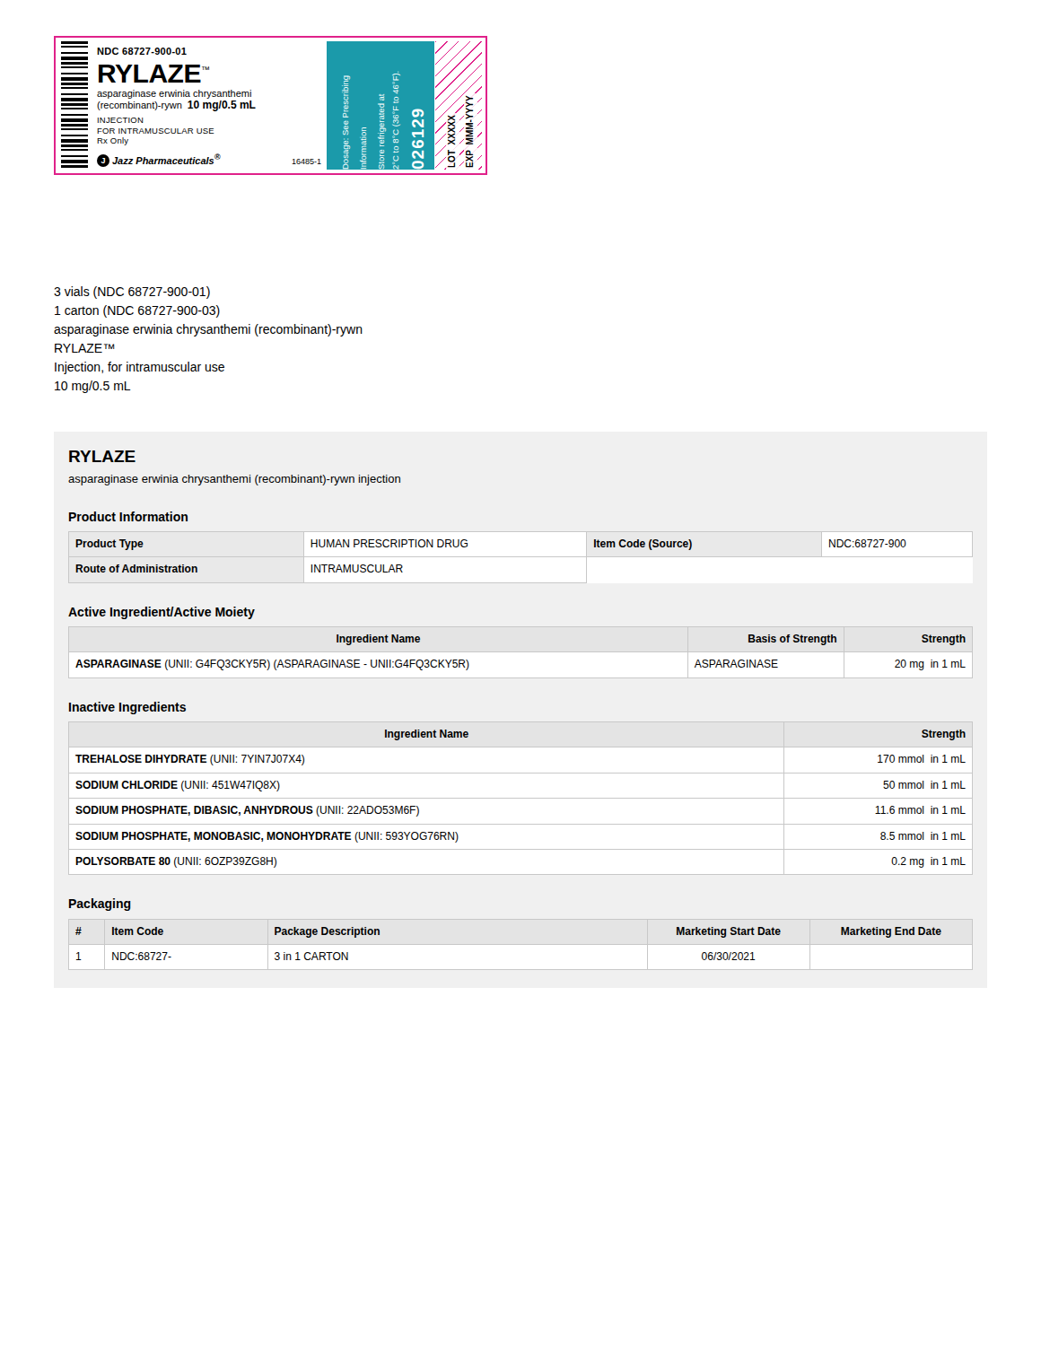NDC 68727-900-01
RYLAZE™
asparaginase erwinia chrysanthemi
(recombinant)-rywn 10 mg/0.5 mL
INJECTION
FOR INTRAMUSCULAR USE
Rx Only
JJazz Pharmaceuticals®
16485-1
Dosage: See Prescribing Information Store refrigerated at 2°C to 8°C (36°F to 46°F). 026129
LOT XXXXX EXP MMM-YYYY
3 vials (NDC 68727-900-01)
1 carton (NDC 68727-900-03)
asparaginase erwinia chrysanthemi (recombinant)-rywn
RYLAZE™
Injection, for intramuscular use
10 mg/0.5 mL
RYLAZE
asparaginase erwinia chrysanthemi (recombinant)-rywn injection
Product Information
| Product Type | HUMAN PRESCRIPTION DRUG | Item Code (Source) | NDC:68727-900 |
| Route of Administration | INTRAMUSCULAR | | |
Active Ingredient/Active Moiety
| Ingredient Name | Basis of Strength | Strength |
| --- | --- | --- |
| ASPARAGINASE (UNII: G4FQ3CKY5R) (ASPARAGINASE - UNII:G4FQ3CKY5R) | ASPARAGINASE | 20 mg in 1 mL |
Inactive Ingredients
| Ingredient Name | Strength |
| --- | --- |
| TREHALOSE DIHYDRATE (UNII: 7YIN7J07X4) | 170 mmol in 1 mL |
| SODIUM CHLORIDE (UNII: 451W47IQ8X) | 50 mmol in 1 mL |
| SODIUM PHOSPHATE, DIBASIC, ANHYDROUS (UNII: 22ADO53M6F) | 11.6 mmol in 1 mL |
| SODIUM PHOSPHATE, MONOBASIC, MONOHYDRATE (UNII: 593YOG76RN) | 8.5 mmol in 1 mL |
| POLYSORBATE 80 (UNII: 6OZP39ZG8H) | 0.2 mg in 1 mL |
Packaging
| # | Item Code | Package Description | Marketing Start Date | Marketing End Date |
| --- | --- | --- | --- | --- |
| 1 | NDC:68727- | 3 in 1 CARTON | 06/30/2021 | |